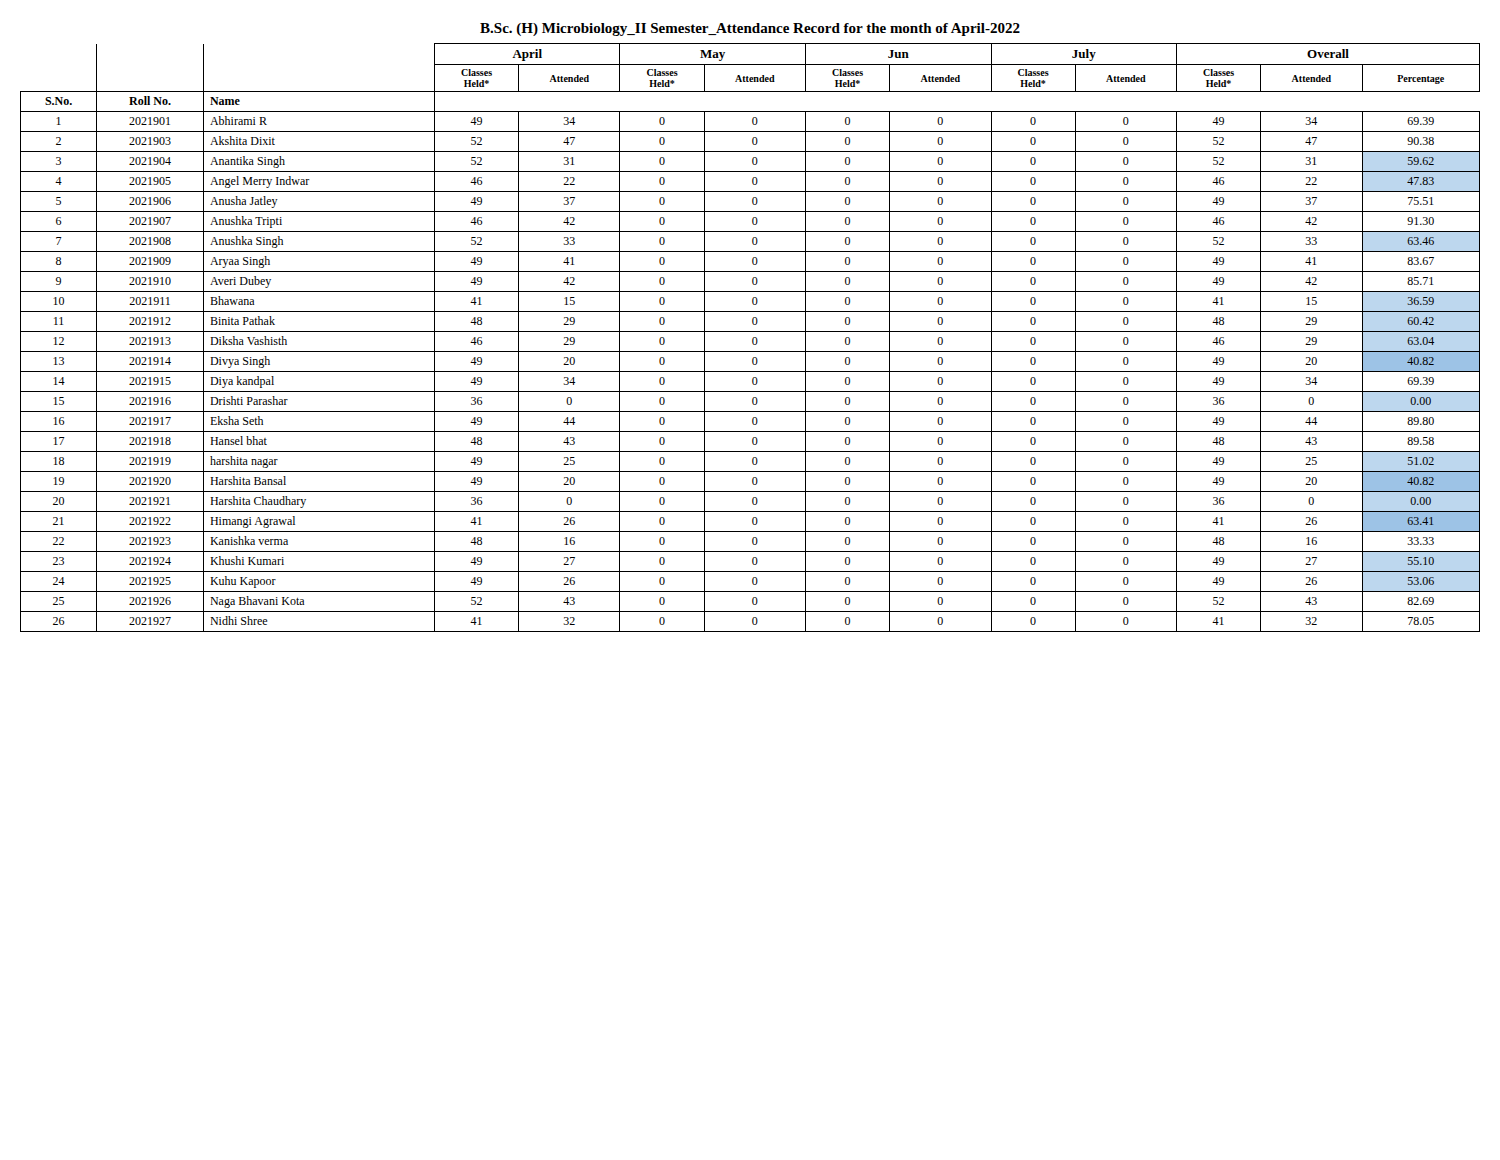B.Sc. (H) Microbiology_II Semester_Attendance Record for the month of April-2022
| | | | April | May | Jun | July | Overall |
| --- | --- | --- | --- | --- | --- | --- | --- |
| Classes Held* | Attended | Classes Held* | Attended | Classes Held* | Attended | Classes Held* | Attended | Classes Held* | Attended | Percentage |
| S.No. | Roll No. | Name | |
| 1 | 2021901 | Abhirami R | 49 | 34 | 0 | 0 | 0 | 0 | 0 | 0 | 49 | 34 | 69.39 |
| 2 | 2021903 | Akshita Dixit | 52 | 47 | 0 | 0 | 0 | 0 | 0 | 0 | 52 | 47 | 90.38 |
| 3 | 2021904 | Anantika Singh | 52 | 31 | 0 | 0 | 0 | 0 | 0 | 0 | 52 | 31 | 59.62 |
| 4 | 2021905 | Angel Merry Indwar | 46 | 22 | 0 | 0 | 0 | 0 | 0 | 0 | 46 | 22 | 47.83 |
| 5 | 2021906 | Anusha Jatley | 49 | 37 | 0 | 0 | 0 | 0 | 0 | 0 | 49 | 37 | 75.51 |
| 6 | 2021907 | Anushka Tripti | 46 | 42 | 0 | 0 | 0 | 0 | 0 | 0 | 46 | 42 | 91.30 |
| 7 | 2021908 | Anushka Singh | 52 | 33 | 0 | 0 | 0 | 0 | 0 | 0 | 52 | 33 | 63.46 |
| 8 | 2021909 | Aryaa Singh | 49 | 41 | 0 | 0 | 0 | 0 | 0 | 0 | 49 | 41 | 83.67 |
| 9 | 2021910 | Averi Dubey | 49 | 42 | 0 | 0 | 0 | 0 | 0 | 0 | 49 | 42 | 85.71 |
| 10 | 2021911 | Bhawana | 41 | 15 | 0 | 0 | 0 | 0 | 0 | 0 | 41 | 15 | 36.59 |
| 11 | 2021912 | Binita Pathak | 48 | 29 | 0 | 0 | 0 | 0 | 0 | 0 | 48 | 29 | 60.42 |
| 12 | 2021913 | Diksha Vashisth | 46 | 29 | 0 | 0 | 0 | 0 | 0 | 0 | 46 | 29 | 63.04 |
| 13 | 2021914 | Divya Singh | 49 | 20 | 0 | 0 | 0 | 0 | 0 | 0 | 49 | 20 | 40.82 |
| 14 | 2021915 | Diya kandpal | 49 | 34 | 0 | 0 | 0 | 0 | 0 | 0 | 49 | 34 | 69.39 |
| 15 | 2021916 | Drishti Parashar | 36 | 0 | 0 | 0 | 0 | 0 | 0 | 0 | 36 | 0 | 0.00 |
| 16 | 2021917 | Eksha Seth | 49 | 44 | 0 | 0 | 0 | 0 | 0 | 0 | 49 | 44 | 89.80 |
| 17 | 2021918 | Hansel bhat | 48 | 43 | 0 | 0 | 0 | 0 | 0 | 0 | 48 | 43 | 89.58 |
| 18 | 2021919 | harshita nagar | 49 | 25 | 0 | 0 | 0 | 0 | 0 | 0 | 49 | 25 | 51.02 |
| 19 | 2021920 | Harshita Bansal | 49 | 20 | 0 | 0 | 0 | 0 | 0 | 0 | 49 | 20 | 40.82 |
| 20 | 2021921 | Harshita Chaudhary | 36 | 0 | 0 | 0 | 0 | 0 | 0 | 0 | 36 | 0 | 0.00 |
| 21 | 2021922 | Himangi Agrawal | 41 | 26 | 0 | 0 | 0 | 0 | 0 | 0 | 41 | 26 | 63.41 |
| 22 | 2021923 | Kanishka verma | 48 | 16 | 0 | 0 | 0 | 0 | 0 | 0 | 48 | 16 | 33.33 |
| 23 | 2021924 | Khushi Kumari | 49 | 27 | 0 | 0 | 0 | 0 | 0 | 0 | 49 | 27 | 55.10 |
| 24 | 2021925 | Kuhu Kapoor | 49 | 26 | 0 | 0 | 0 | 0 | 0 | 0 | 49 | 26 | 53.06 |
| 25 | 2021926 | Naga Bhavani Kota | 52 | 43 | 0 | 0 | 0 | 0 | 0 | 0 | 52 | 43 | 82.69 |
| 26 | 2021927 | Nidhi Shree | 41 | 32 | 0 | 0 | 0 | 0 | 0 | 0 | 41 | 32 | 78.05 |